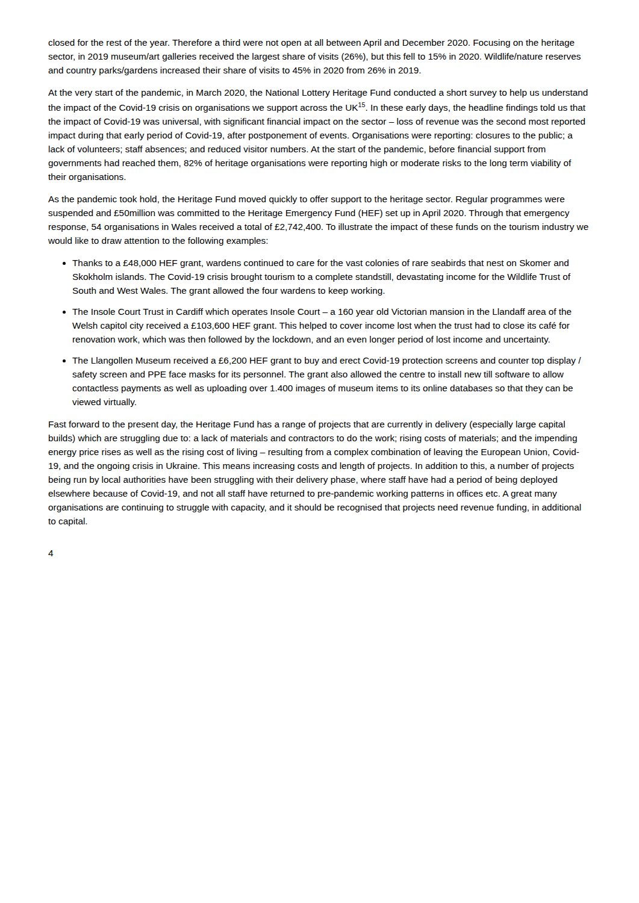closed for the rest of the year. Therefore a third were not open at all between April and December 2020. Focusing on the heritage sector, in 2019 museum/art galleries received the largest share of visits (26%), but this fell to 15% in 2020. Wildlife/nature reserves and country parks/gardens increased their share of visits to 45% in 2020 from 26% in 2019.
At the very start of the pandemic, in March 2020, the National Lottery Heritage Fund conducted a short survey to help us understand the impact of the Covid-19 crisis on organisations we support across the UK15. In these early days, the headline findings told us that the impact of Covid-19 was universal, with significant financial impact on the sector – loss of revenue was the second most reported impact during that early period of Covid-19, after postponement of events. Organisations were reporting: closures to the public; a lack of volunteers; staff absences; and reduced visitor numbers. At the start of the pandemic, before financial support from governments had reached them, 82% of heritage organisations were reporting high or moderate risks to the long term viability of their organisations.
As the pandemic took hold, the Heritage Fund moved quickly to offer support to the heritage sector. Regular programmes were suspended and £50million was committed to the Heritage Emergency Fund (HEF) set up in April 2020. Through that emergency response, 54 organisations in Wales received a total of £2,742,400. To illustrate the impact of these funds on the tourism industry we would like to draw attention to the following examples:
Thanks to a £48,000 HEF grant, wardens continued to care for the vast colonies of rare seabirds that nest on Skomer and Skokholm islands. The Covid-19 crisis brought tourism to a complete standstill, devastating income for the Wildlife Trust of South and West Wales. The grant allowed the four wardens to keep working.
The Insole Court Trust in Cardiff which operates Insole Court – a 160 year old Victorian mansion in the Llandaff area of the Welsh capitol city received a £103,600 HEF grant. This helped to cover income lost when the trust had to close its café for renovation work, which was then followed by the lockdown, and an even longer period of lost income and uncertainty.
The Llangollen Museum received a £6,200 HEF grant to buy and erect Covid-19 protection screens and counter top display / safety screen and PPE face masks for its personnel. The grant also allowed the centre to install new till software to allow contactless payments as well as uploading over 1.400 images of museum items to its online databases so that they can be viewed virtually.
Fast forward to the present day, the Heritage Fund has a range of projects that are currently in delivery (especially large capital builds) which are struggling due to: a lack of materials and contractors to do the work; rising costs of materials; and the impending energy price rises as well as the rising cost of living – resulting from a complex combination of leaving the European Union, Covid-19, and the ongoing crisis in Ukraine. This means increasing costs and length of projects. In addition to this, a number of projects being run by local authorities have been struggling with their delivery phase, where staff have had a period of being deployed elsewhere because of Covid-19, and not all staff have returned to pre-pandemic working patterns in offices etc. A great many organisations are continuing to struggle with capacity, and it should be recognised that projects need revenue funding, in additional to capital.
4